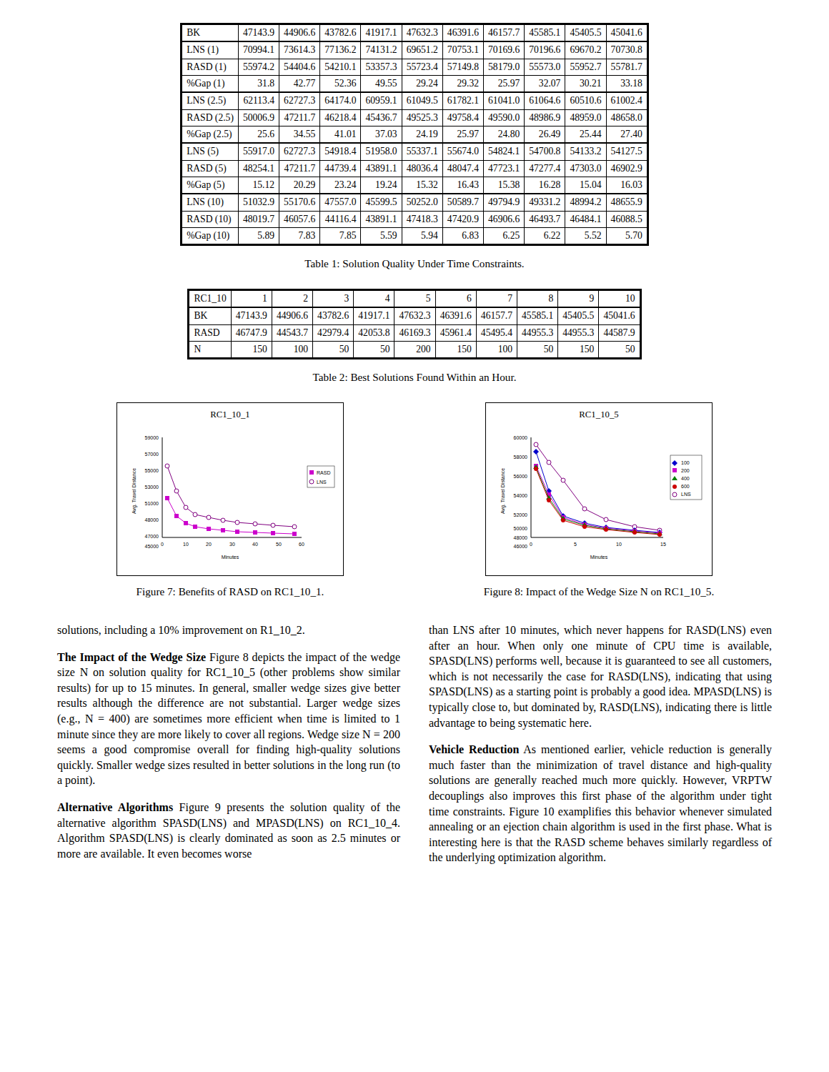| BK | 47143.9 | 44906.6 | 43782.6 | 41917.1 | 47632.3 | 46391.6 | 46157.7 | 45585.1 | 45405.5 | 45041.6 |
| LNS (1) | 70994.1 | 73614.3 | 77136.2 | 74131.2 | 69651.2 | 70753.1 | 70169.6 | 70196.6 | 69670.2 | 70730.8 |
| RASD (1) | 55974.2 | 54404.6 | 54210.1 | 53357.3 | 55723.4 | 57149.8 | 58179.0 | 55573.0 | 55952.7 | 55781.7 |
| %Gap (1) | 31.8 | 42.77 | 52.36 | 49.55 | 29.24 | 29.32 | 25.97 | 32.07 | 30.21 | 33.18 |
| LNS (2.5) | 62113.4 | 62727.3 | 64174.0 | 60959.1 | 61049.5 | 61782.1 | 61041.0 | 61064.6 | 60510.6 | 61002.4 |
| RASD (2.5) | 50006.9 | 47211.7 | 46218.4 | 45436.7 | 49525.3 | 49758.4 | 49590.0 | 48986.9 | 48959.0 | 48658.0 |
| %Gap (2.5) | 25.6 | 34.55 | 41.01 | 37.03 | 24.19 | 25.97 | 24.80 | 26.49 | 25.44 | 27.40 |
| LNS (5) | 55917.0 | 62727.3 | 54918.4 | 51958.0 | 55337.1 | 55674.0 | 54824.1 | 54700.8 | 54133.2 | 54127.5 |
| RASD (5) | 48254.1 | 47211.7 | 44739.4 | 43891.1 | 48036.4 | 48047.4 | 47723.1 | 47277.4 | 47303.0 | 46902.9 |
| %Gap (5) | 15.12 | 20.29 | 23.24 | 19.24 | 15.32 | 16.43 | 15.38 | 16.28 | 15.04 | 16.03 |
| LNS (10) | 51032.9 | 55170.6 | 47557.0 | 45599.5 | 50252.0 | 50589.7 | 49794.9 | 49331.2 | 48994.2 | 48655.9 |
| RASD (10) | 48019.7 | 46057.6 | 44116.4 | 43891.1 | 47418.3 | 47420.9 | 46906.6 | 46493.7 | 46484.1 | 46088.5 |
| %Gap (10) | 5.89 | 7.83 | 7.85 | 5.59 | 5.94 | 6.83 | 6.25 | 6.22 | 5.52 | 5.70 |
Table 1: Solution Quality Under Time Constraints.
| RC1_10 | 1 | 2 | 3 | 4 | 5 | 6 | 7 | 8 | 9 | 10 |
| BK | 47143.9 | 44906.6 | 43782.6 | 41917.1 | 47632.3 | 46391.6 | 46157.7 | 45585.1 | 45405.5 | 45041.6 |
| RASD | 46747.9 | 44543.7 | 42979.4 | 42053.8 | 46169.3 | 45961.4 | 45495.4 | 44955.3 | 44955.3 | 44587.9 |
| N | 150 | 100 | 50 | 50 | 200 | 150 | 100 | 50 | 150 | 50 |
Table 2: Best Solutions Found Within an Hour.
RC1_10_1
59000 57000 55000 53000 51000 48000 47000 45000 0 10 20 30 40 50 60 Minutes Avg. Travel Distance RASD LNS
Figure 7: Benefits of RASD on RC1_10_1.
RC1_10_5
60000 58000 56000 54000 52000 50000 48000 46000 0 5 10 15 Minutes Avg. Travel Distance 100 200 400 600 LNS
Figure 8: Impact of the Wedge Size N on RC1_10_5.
solutions, including a 10% improvement on R1_10_2.
The Impact of the Wedge Size Figure 8 depicts the impact of the wedge size N on solution quality for RC1_10_5 (other problems show similar results) for up to 15 minutes. In general, smaller wedge sizes give better results although the difference are not substantial. Larger wedge sizes (e.g., N = 400) are sometimes more efficient when time is limited to 1 minute since they are more likely to cover all regions. Wedge size N = 200 seems a good compromise overall for finding high-quality solutions quickly. Smaller wedge sizes resulted in better solutions in the long run (to a point).
Alternative Algorithms Figure 9 presents the solution quality of the alternative algorithm SPASD(LNS) and MPASD(LNS) on RC1_10_4. Algorithm SPASD(LNS) is clearly dominated as soon as 2.5 minutes or more are available. It even becomes worse
than LNS after 10 minutes, which never happens for RASD(LNS) even after an hour. When only one minute of CPU time is available, SPASD(LNS) performs well, because it is guaranteed to see all customers, which is not necessarily the case for RASD(LNS), indicating that using SPASD(LNS) as a starting point is probably a good idea. MPASD(LNS) is typically close to, but dominated by, RASD(LNS), indicating there is little advantage to being systematic here.
Vehicle Reduction As mentioned earlier, vehicle reduction is generally much faster than the minimization of travel distance and high-quality solutions are generally reached much more quickly. However, VRPTW decouplings also improves this first phase of the algorithm under tight time constraints. Figure 10 examplifies this behavior whenever simulated annealing or an ejection chain algorithm is used in the first phase. What is interesting here is that the RASD scheme behaves similarly regardless of the underlying optimization algorithm.